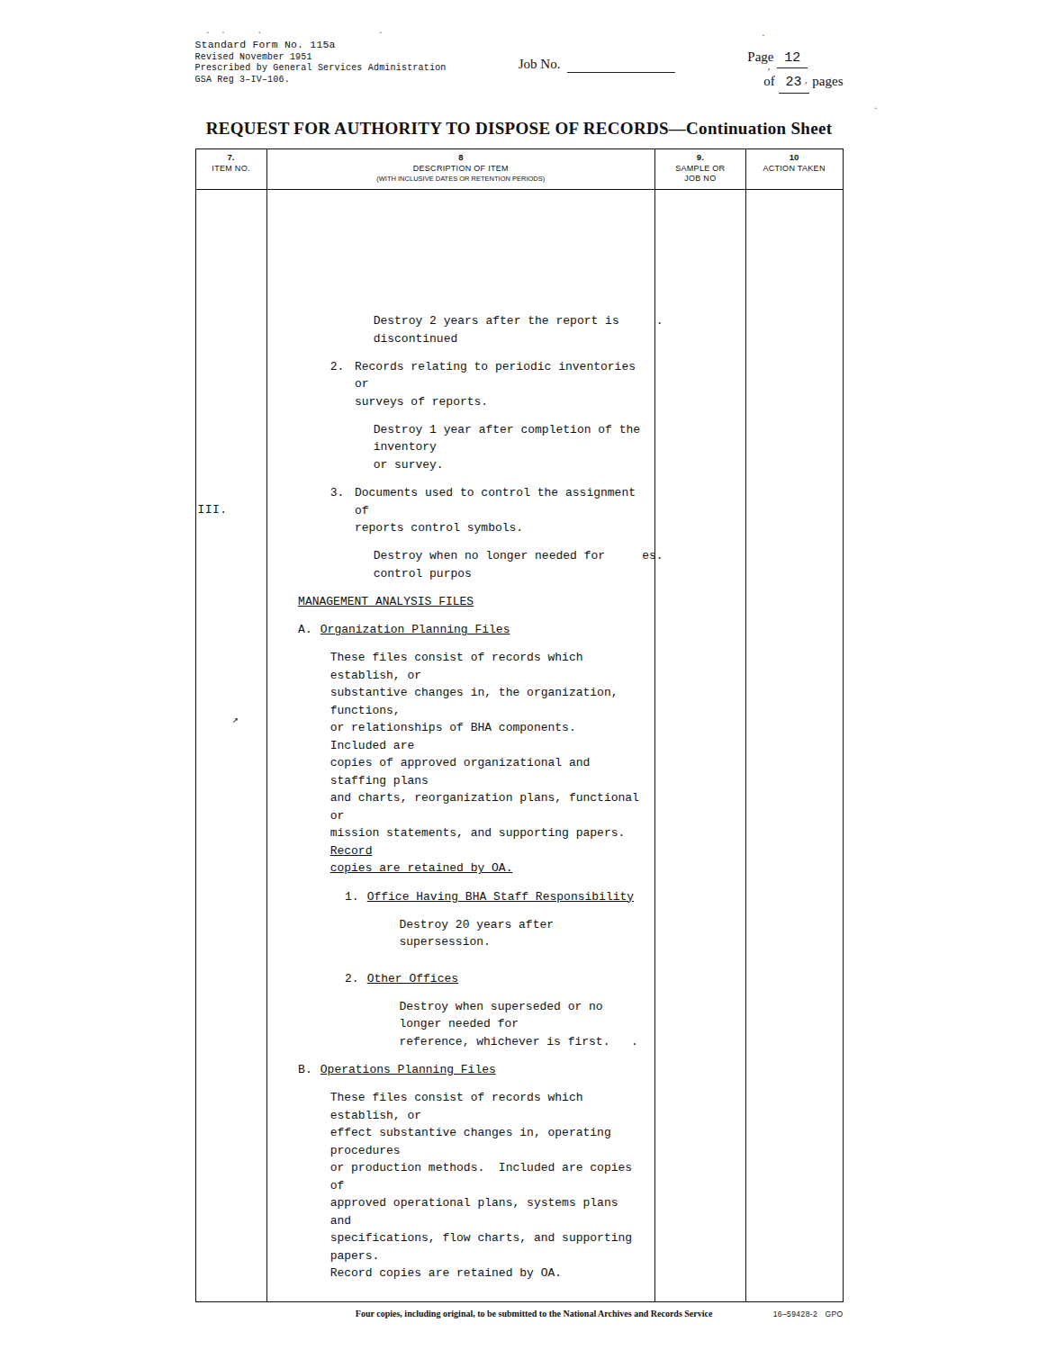. . . . . , , . '
Standard Form No. 115a
Revised November 1951
Prescribed by General Services Administration
GSA Reg 3–IV–106.
Job No.
Page 12
of 23 pages
REQUEST FOR AUTHORITY TO DISPOSE OF RECORDS—Continuation Sheet
| 7. ITEM NO. | 8 DESCRIPTION OF ITEM (WITH INCLUSIVE DATES OR RETENTION PERIODS) | 9. SAMPLE OR JOB NO | 10 ACTION TAKEN |
| --- | --- | --- | --- |
| III. ↗ | Destroy 2 years after the report is discontinued . 2. Records relating to periodic inventories or surveys of reports. Destroy 1 year after completion of the inventory or survey. 3. Documents used to control the assignment of reports control symbols. Destroy when no longer needed for control purpos es. MANAGEMENT ANALYSIS FILES A. Organization Planning Files These files consist of records which establish, or substantive changes in, the organization, functions, or relationships of BHA components. Included are copies of approved organizational and staffing plans and charts, reorganization plans, functional or mission statements, and supporting papers. Record copies are retained by OA. 1. Office Having BHA Staff Responsibility Destroy 20 years after supersession. 2. Other Offices Destroy when superseded or no longer needed for reference, whichever is first. . B. Operations Planning Files These files consist of records which establish, or effect substantive changes in, operating procedures or production methods. Included are copies of approved operational plans, systems plans and specifications, flow charts, and supporting papers. Record copies are retained by OA. | | |
Four copies, including original, to be submitted to the National Archives and Records Service
16–59428-2 GPO